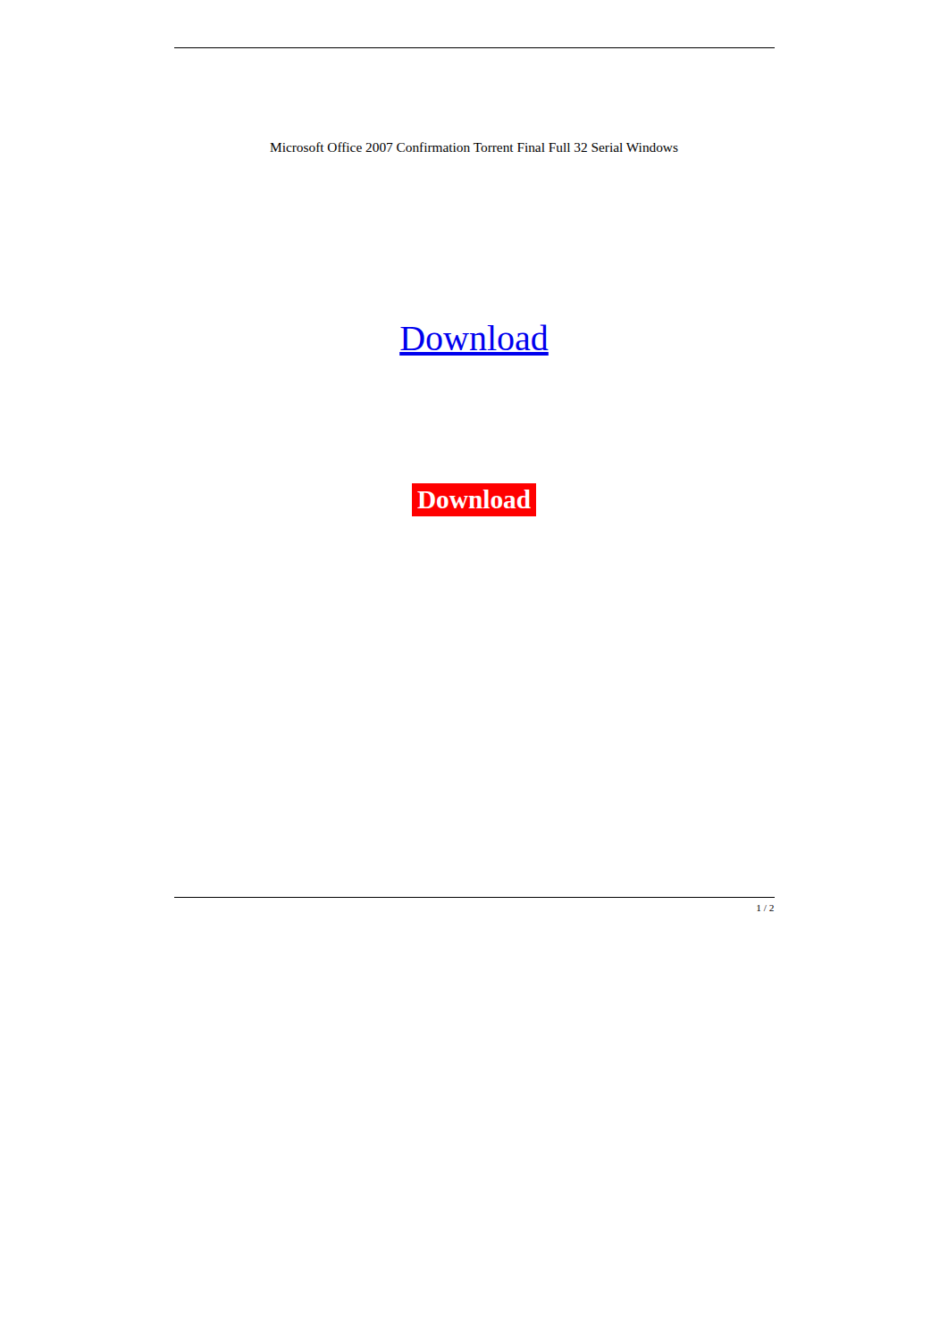Microsoft Office 2007 Confirmation Torrent Final Full 32 Serial Windows
Download
Download
1 / 2